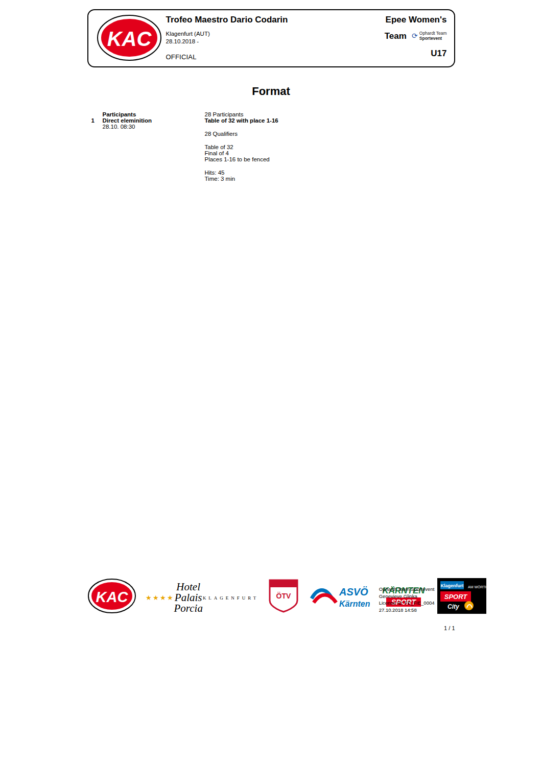KAC
Trofeo Maestro Dario Codarin
Klagenfurt (AUT)
28.10.2018 -
OFFICIAL
Epee Women's
Team ⟳ Ophardt Team Sportevent
U17
Format
| | Participants | 28 Participants |
| 1 | Direct eleminition | Table of 32 with place 1-16 |
| | 28.10. 08:30 | 28 Qualifiers Table of 32 Final of 4 Places 1-16 to be fenced Hits: 45 Time: 3 min |
KAC
★★★★
Hotel Palais Porcia
KLAGENFURT
ÖTV
ASVÖ Kärnten
KÄRNTEN SPORT
Klagenfurt AM WÖRTHERSEE SPORT City
Ophardt Team Sportevent
Genevieve Glinka
License ID: FE_FIE_0004
27.10.2018 14:58
1 / 1